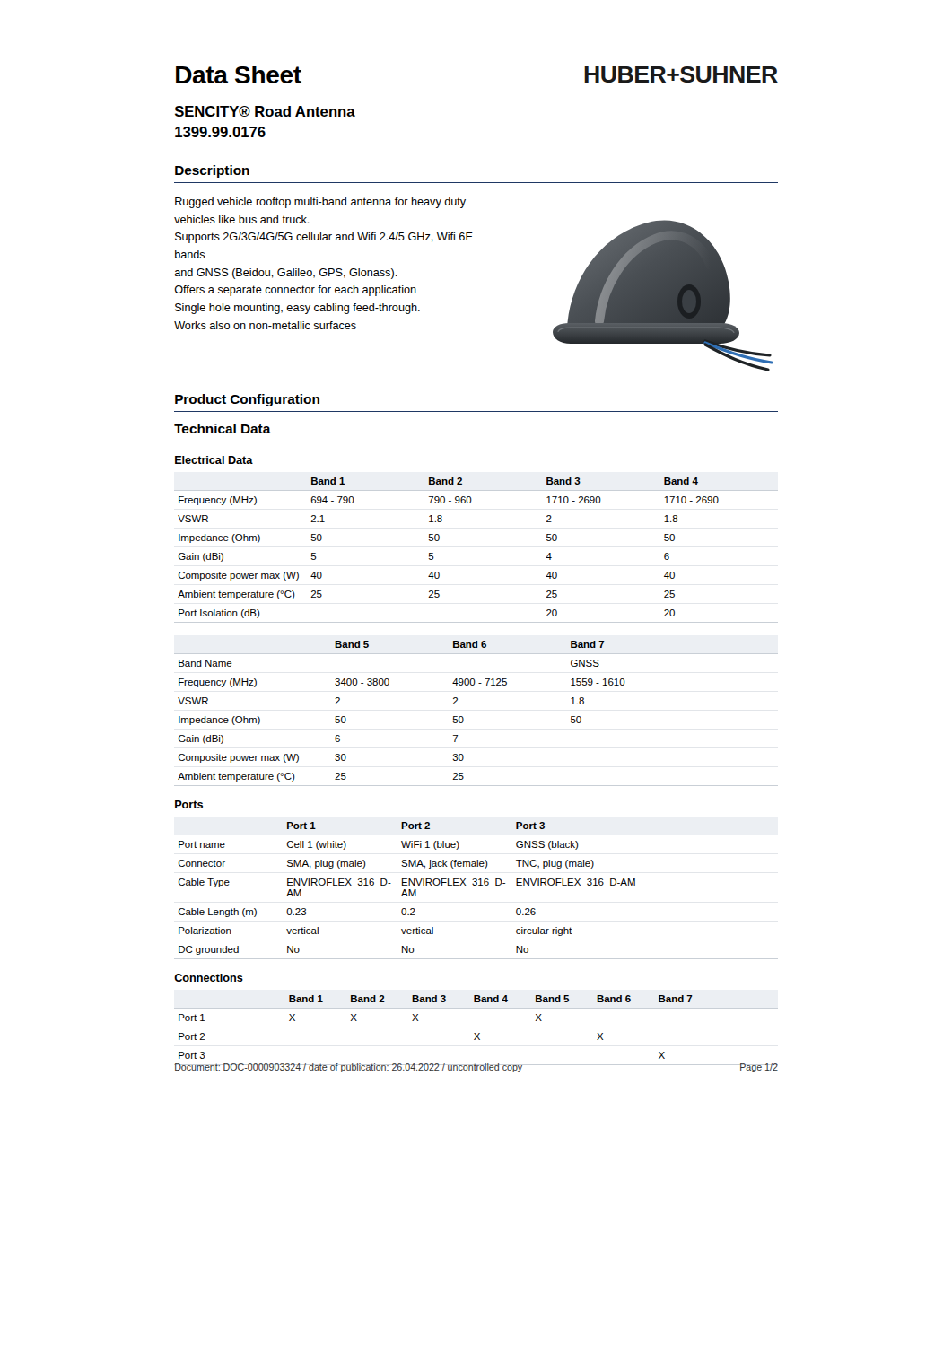Data Sheet
HUBER+SUHNER
SENCITY® Road Antenna
1399.99.0176
Description
Rugged vehicle rooftop multi-band antenna for heavy duty vehicles like bus and truck.
Supports 2G/3G/4G/5G cellular and Wifi 2.4/5 GHz, Wifi 6E bands
and GNSS (Beidou, Galileo, GPS, Glonass).
Offers a separate connector for each application
Single hole mounting, easy cabling feed-through.
Works also on non-metallic surfaces
Product Configuration
Technical Data
Electrical Data
| | Band 1 | Band 2 | Band 3 | Band 4 |
| --- | --- | --- | --- | --- |
| Frequency (MHz) | 694 - 790 | 790 - 960 | 1710 - 2690 | 1710 - 2690 |
| VSWR | 2.1 | 1.8 | 2 | 1.8 |
| Impedance (Ohm) | 50 | 50 | 50 | 50 |
| Gain (dBi) | 5 | 5 | 4 | 6 |
| Composite power max (W) | 40 | 40 | 40 | 40 |
| Ambient temperature (°C) | 25 | 25 | 25 | 25 |
| Port Isolation (dB) | | | 20 | 20 |
| | Band 5 | Band 6 | Band 7 | |
| --- | --- | --- | --- | --- |
| Band Name | | | GNSS | |
| Frequency (MHz) | 3400 - 3800 | 4900 - 7125 | 1559 - 1610 | |
| VSWR | 2 | 2 | 1.8 | |
| Impedance (Ohm) | 50 | 50 | 50 | |
| Gain (dBi) | 6 | 7 | | |
| Composite power max (W) | 30 | 30 | | |
| Ambient temperature (°C) | 25 | 25 | | |
Ports
| | Port 1 | Port 2 | Port 3 | |
| --- | --- | --- | --- | --- |
| Port name | Cell 1 (white) | WiFi 1 (blue) | GNSS (black) | |
| Connector | SMA, plug (male) | SMA, jack (female) | TNC, plug (male) | |
| Cable Type | ENVIROFLEX_316_D-AM | ENVIROFLEX_316_D-AM | ENVIROFLEX_316_D-AM | |
| Cable Length (m) | 0.23 | 0.2 | 0.26 | |
| Polarization | vertical | vertical | circular right | |
| DC grounded | No | No | No | |
Connections
| | Band 1 | Band 2 | Band 3 | Band 4 | Band 5 | Band 6 | Band 7 | |
| --- | --- | --- | --- | --- | --- | --- | --- | --- |
| Port 1 | X | X | X | | X | | | |
| Port 2 | | | | X | | X | | |
| Port 3 | | | | | | | X | |
Document: DOC-0000903324 / date of publication: 26.04.2022 / uncontrolled copy
Page 1/2